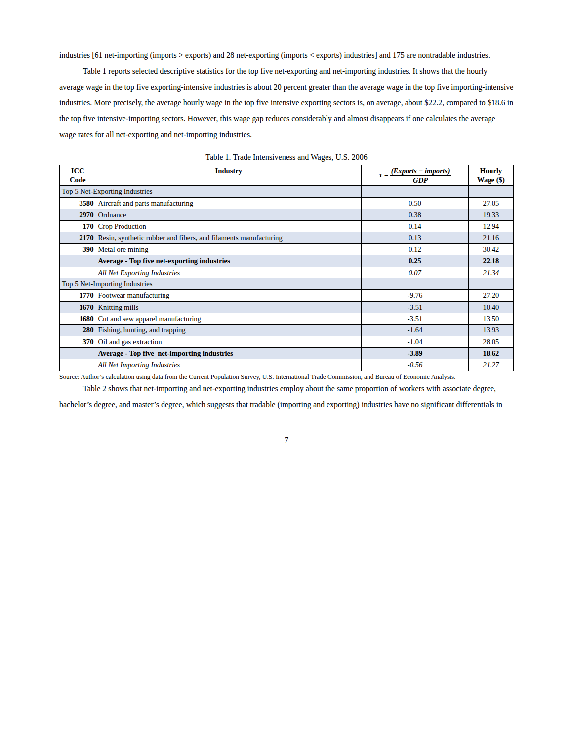industries [61 net-importing (imports > exports) and 28 net-exporting (imports < exports) industries] and 175 are nontradable industries.
Table 1 reports selected descriptive statistics for the top five net-exporting and net-importing industries. It shows that the hourly average wage in the top five exporting-intensive industries is about 20 percent greater than the average wage in the top five importing-intensive industries. More precisely, the average hourly wage in the top five intensive exporting sectors is, on average, about $22.2, compared to $18.6 in the top five intensive-importing sectors. However, this wage gap reduces considerably and almost disappears if one calculates the average wage rates for all net-exporting and net-importing industries.
Table 1. Trade Intensiveness and Wages, U.S. 2006
| ICC Code | Industry | τ = ( Exports − imports ) GDP | Hourly Wage ($) |
| --- | --- | --- | --- |
| Top 5 Net-Exporting Industries | | |
| 3580 | Aircraft and parts manufacturing | 0.50 | 27.05 |
| 2970 | Ordnance | 0.38 | 19.33 |
| 170 | Crop Production | 0.14 | 12.94 |
| 2170 | Resin, synthetic rubber and fibers, and filaments manufacturing | 0.13 | 21.16 |
| 390 | Metal ore mining | 0.12 | 30.42 |
| | Average - Top five net-exporting industries | 0.25 | 22.18 |
| | All Net Exporting Industries | 0.07 | 21.34 |
| Top 5 Net-Importing Industries | | |
| 1770 | Footwear manufacturing | -9.76 | 27.20 |
| 1670 | Knitting mills | -3.51 | 10.40 |
| 1680 | Cut and sew apparel manufacturing | -3.51 | 13.50 |
| 280 | Fishing, hunting, and trapping | -1.64 | 13.93 |
| 370 | Oil and gas extraction | -1.04 | 28.05 |
| | Average - Top five net-importing industries | -3.89 | 18.62 |
| | All Net Importing Industries | -0.56 | 21.27 |
Source: Author’s calculation using data from the Current Population Survey, U.S. International Trade Commission, and Bureau of Economic Analysis.
Table 2 shows that net-importing and net-exporting industries employ about the same proportion of workers with associate degree, bachelor’s degree, and master’s degree, which suggests that tradable (importing and exporting) industries have no significant differentials in
7